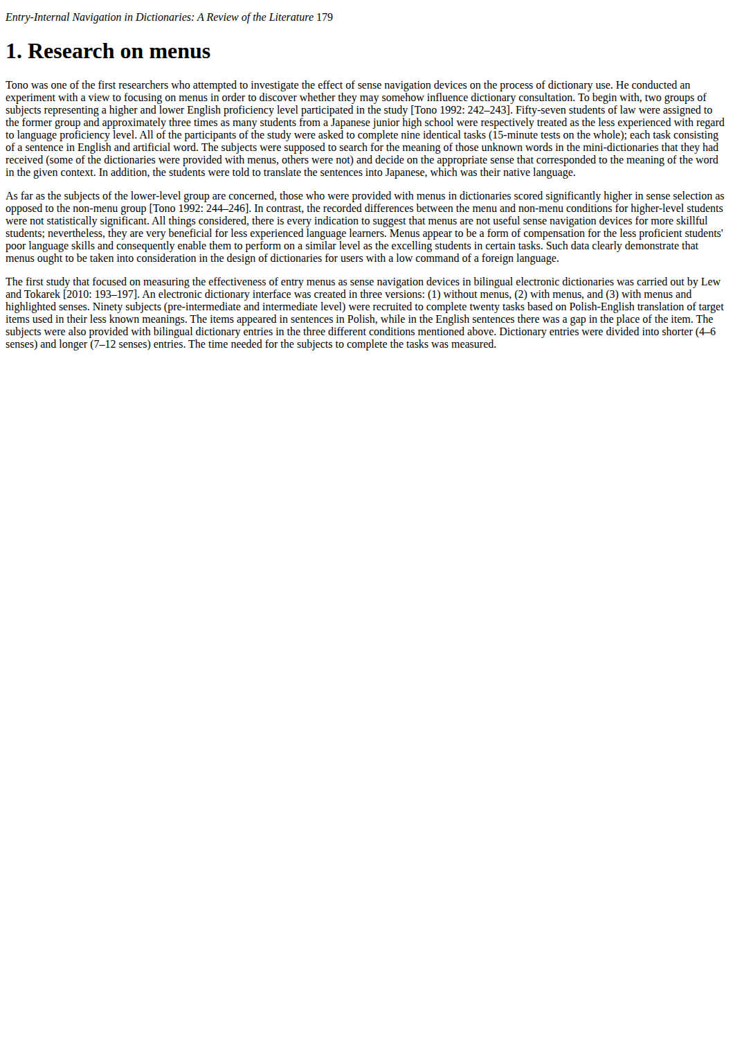Entry-Internal Navigation in Dictionaries: A Review of the Literature 179
1. Research on menus
Tono was one of the first researchers who attempted to investigate the effect of sense navigation devices on the process of dictionary use. He conducted an experiment with a view to focusing on menus in order to discover whether they may somehow influence dictionary consultation. To begin with, two groups of subjects representing a higher and lower English proficiency level participated in the study [Tono 1992: 242–243]. Fifty-seven students of law were assigned to the former group and approximately three times as many students from a Japanese junior high school were respectively treated as the less experienced with regard to language proficiency level. All of the participants of the study were asked to complete nine identical tasks (15-minute tests on the whole); each task consisting of a sentence in English and artificial word. The subjects were supposed to search for the meaning of those unknown words in the mini-dictionaries that they had received (some of the dictionaries were provided with menus, others were not) and decide on the appropriate sense that corresponded to the meaning of the word in the given context. In addition, the students were told to translate the sentences into Japanese, which was their native language.
As far as the subjects of the lower-level group are concerned, those who were provided with menus in dictionaries scored significantly higher in sense selection as opposed to the non-menu group [Tono 1992: 244–246]. In contrast, the recorded differences between the menu and non-menu conditions for higher-level students were not statistically significant. All things considered, there is every indication to suggest that menus are not useful sense navigation devices for more skillful students; nevertheless, they are very beneficial for less experienced language learners. Menus appear to be a form of compensation for the less proficient students' poor language skills and consequently enable them to perform on a similar level as the excelling students in certain tasks. Such data clearly demonstrate that menus ought to be taken into consideration in the design of dictionaries for users with a low command of a foreign language.
The first study that focused on measuring the effectiveness of entry menus as sense navigation devices in bilingual electronic dictionaries was carried out by Lew and Tokarek [2010: 193–197]. An electronic dictionary interface was created in three versions: (1) without menus, (2) with menus, and (3) with menus and highlighted senses. Ninety subjects (pre-intermediate and intermediate level) were recruited to complete twenty tasks based on Polish-English translation of target items used in their less known meanings. The items appeared in sentences in Polish, while in the English sentences there was a gap in the place of the item. The subjects were also provided with bilingual dictionary entries in the three different conditions mentioned above. Dictionary entries were divided into shorter (4–6 senses) and longer (7–12 senses) entries. The time needed for the subjects to complete the tasks was measured.